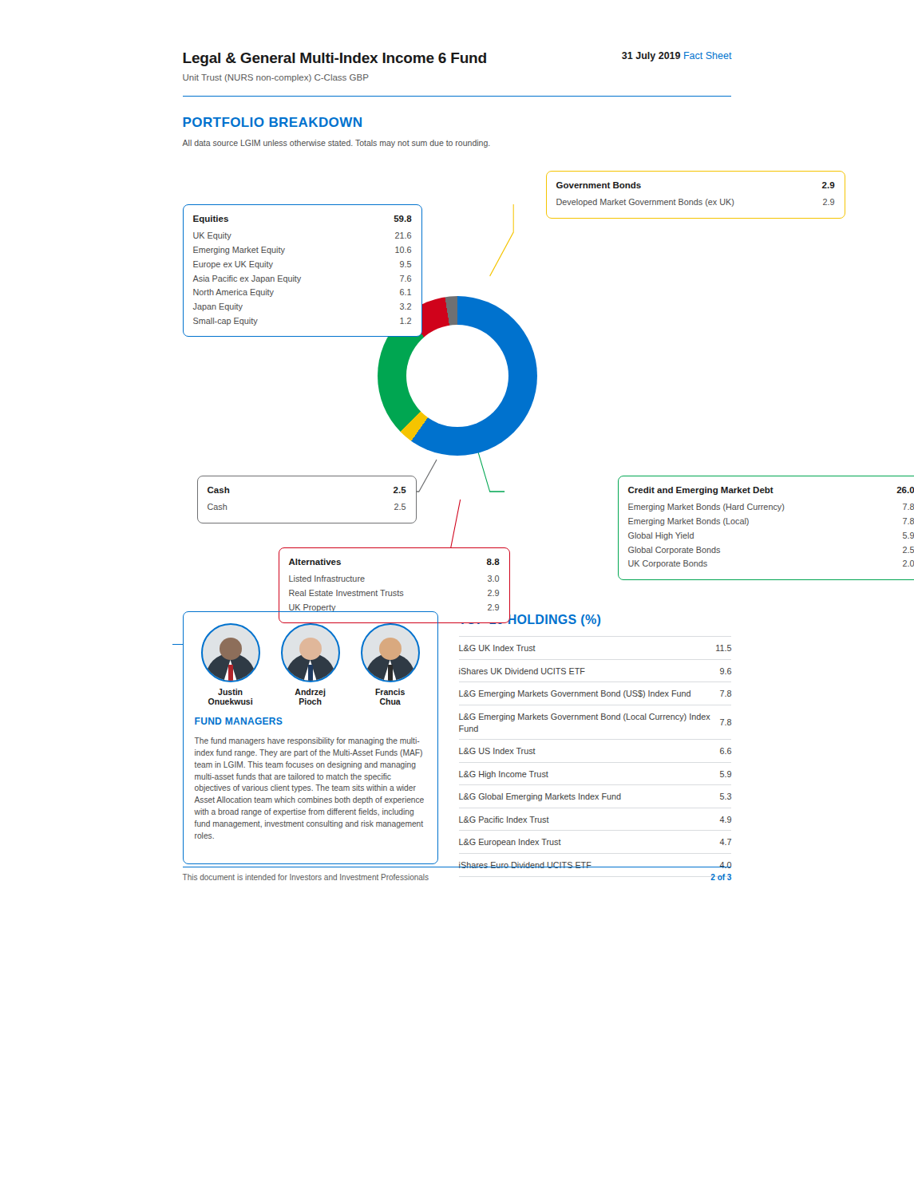Legal & General Multi-Index Income 6 Fund
Unit Trust (NURS non-complex) C-Class GBP
31 July 2019 Fact Sheet
PORTFOLIO BREAKDOWN
All data source LGIM unless otherwise stated. Totals may not sum due to rounding.
| Equities | 59.8 |
| UK Equity | 21.6 |
| Emerging Market Equity | 10.6 |
| Europe ex UK Equity | 9.5 |
| Asia Pacific ex Japan Equity | 7.6 |
| North America Equity | 6.1 |
| Japan Equity | 3.2 |
| Small-cap Equity | 1.2 |
| Government Bonds | 2.9 |
| Developed Market Government Bonds (ex UK) | 2.9 |
| Cash | 2.5 |
| Cash | 2.5 |
| Alternatives | 8.8 |
| Listed Infrastructure | 3.0 |
| Real Estate Investment Trusts | 2.9 |
| UK Property | 2.9 |
| Credit and Emerging Market Debt | 26.0 |
| Emerging Market Bonds (Hard Currency) | 7.8 |
| Emerging Market Bonds (Local) | 7.8 |
| Global High Yield | 5.9 |
| Global Corporate Bonds | 2.5 |
| UK Corporate Bonds | 2.0 |
Justin
Onuekwusi
Andrzej
Pioch
Francis
Chua
FUND MANAGERS
The fund managers have responsibility for managing the multi-index fund range. They are part of the Multi-Asset Funds (MAF) team in LGIM. This team focuses on designing and managing multi-asset funds that are tailored to match the specific objectives of various client types. The team sits within a wider Asset Allocation team which combines both depth of experience with a broad range of expertise from different fields, including fund management, investment consulting and risk management roles.
TOP 10 HOLDINGS (%)
| L&G UK Index Trust | 11.5 |
| iShares UK Dividend UCITS ETF | 9.6 |
| L&G Emerging Markets Government Bond (US$) Index Fund | 7.8 |
| L&G Emerging Markets Government Bond (Local Currency) Index Fund | 7.8 |
| L&G US Index Trust | 6.6 |
| L&G High Income Trust | 5.9 |
| L&G Global Emerging Markets Index Fund | 5.3 |
| L&G Pacific Index Trust | 4.9 |
| L&G European Index Trust | 4.7 |
| iShares Euro Dividend UCITS ETF | 4.0 |
This document is intended for Investors and Investment Professionals 2 of 3